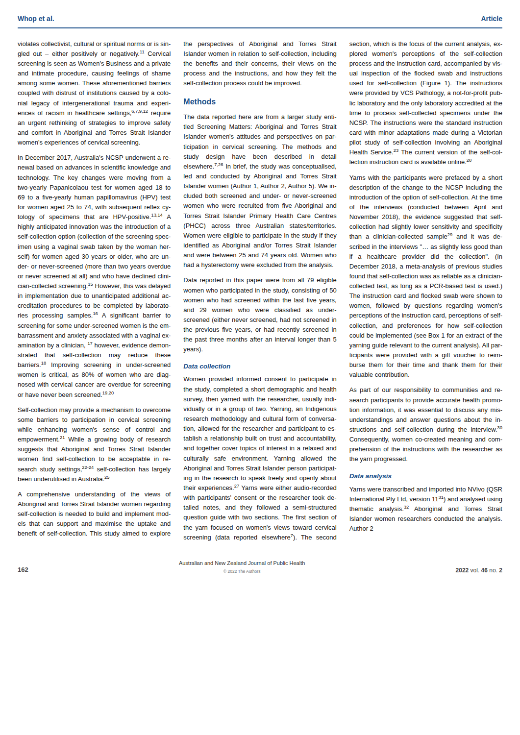Whop et al.
Article
violates collectivist, cultural or spiritual norms or is singled out – either positively or negatively.11 Cervical screening is seen as Women's Business and a private and intimate procedure, causing feelings of shame among some women. These aforementioned barriers coupled with distrust of institutions caused by a colonial legacy of intergenerational trauma and experiences of racism in healthcare settings,6,7,9,12 require an urgent rethinking of strategies to improve safety and comfort in Aboriginal and Torres Strait Islander women's experiences of cervical screening.
In December 2017, Australia's NCSP underwent a renewal based on advances in scientific knowledge and technology. The key changes were moving from a two-yearly Papanicolaou test for women aged 18 to 69 to a five-yearly human papillomavirus (HPV) test for women aged 25 to 74, with subsequent reflex cytology of specimens that are HPV-positive.13,14 A highly anticipated innovation was the introduction of a self-collection option (collection of the screening specimen using a vaginal swab taken by the woman herself) for women aged 30 years or older, who are under- or never-screened (more than two years overdue or never screened at all) and who have declined clinician-collected screening.15 However, this was delayed in implementation due to unanticipated additional accreditation procedures to be completed by laboratories processing samples.16 A significant barrier to screening for some under-screened women is the embarrassment and anxiety associated with a vaginal examination by a clinician, 17 however, evidence demonstrated that self-collection may reduce these barriers.18 Improving screening in under-screened women is critical, as 80% of women who are diagnosed with cervical cancer are overdue for screening or have never been screened.19,20
Self-collection may provide a mechanism to overcome some barriers to participation in cervical screening while enhancing women's sense of control and empowerment.21 While a growing body of research suggests that Aboriginal and Torres Strait Islander women find self-collection to be acceptable in research study settings,22-24 self-collection has largely been underutilised in Australia.25
A comprehensive understanding of the views of Aboriginal and Torres Strait Islander women regarding self-collection is needed to build and implement models that can support and maximise the uptake and benefit of self-collection. This study aimed to explore the perspectives of Aboriginal and Torres Strait Islander women in relation to self-collection, including the benefits and their concerns, their views on the process and the instructions, and how they felt the self-collection process could be improved.
Methods
The data reported here are from a larger study entitled Screening Matters: Aboriginal and Torres Strait Islander women's attitudes and perspectives on participation in cervical screening. The methods and study design have been described in detail elsewhere.7,26 In brief, the study was conceptualised, led and conducted by Aboriginal and Torres Strait Islander women (Author 1, Author 2, Author 5). We included both screened and under- or never-screened women who were recruited from five Aboriginal and Torres Strait Islander Primary Health Care Centres (PHCC) across three Australian states/territories. Women were eligible to participate in the study if they identified as Aboriginal and/or Torres Strait Islander and were between 25 and 74 years old. Women who had a hysterectomy were excluded from the analysis.
Data reported in this paper were from all 79 eligible women who participated in the study, consisting of 50 women who had screened within the last five years, and 29 women who were classified as under-screened (either never screened, had not screened in the previous five years, or had recently screened in the past three months after an interval longer than 5 years).
Data collection
Women provided informed consent to participate in the study, completed a short demographic and health survey, then yarned with the researcher, usually individually or in a group of two. Yarning, an Indigenous research methodology and cultural form of conversation, allowed for the researcher and participant to establish a relationship built on trust and accountability, and together cover topics of interest in a relaxed and culturally safe environment. Yarning allowed the Aboriginal and Torres Strait Islander person participating in the research to speak freely and openly about their experiences.27 Yarns were either audio-recorded with participants' consent or the researcher took detailed notes, and they followed a semi-structured question guide with two sections. The first section of the yarn focused on women's views toward cervical screening (data reported elsewhere7). The second section, which is the focus of the current analysis, explored women's perceptions of the self-collection process and the instruction card, accompanied by visual inspection of the flocked swab and instructions used for self-collection (Figure 1). The instructions were provided by VCS Pathology, a not-for-profit public laboratory and the only laboratory accredited at the time to process self-collected specimens under the NCSP. The instructions were the standard instruction card with minor adaptations made during a Victorian pilot study of self-collection involving an Aboriginal Health Service.23 The current version of the self-collection instruction card is available online.28
Yarns with the participants were prefaced by a short description of the change to the NCSP including the introduction of the option of self-collection. At the time of the interviews (conducted between April and November 2018), the evidence suggested that self-collection had slightly lower sensitivity and specificity than a clinician-collected sample29 and it was described in the interviews "… as slightly less good than if a healthcare provider did the collection". (In December 2018, a meta-analysis of previous studies found that self-collection was as reliable as a clinician-collected test, as long as a PCR-based test is used.) The instruction card and flocked swab were shown to women, followed by questions regarding women's perceptions of the instruction card, perceptions of self-collection, and preferences for how self-collection could be implemented (see Box 1 for an extract of the yarning guide relevant to the current analysis). All participants were provided with a gift voucher to reimburse them for their time and thank them for their valuable contribution.
As part of our responsibility to communities and research participants to provide accurate health promotion information, it was essential to discuss any misunderstandings and answer questions about the instructions and self-collection during the interview.30 Consequently, women co-created meaning and comprehension of the instructions with the researcher as the yarn progressed.
Data analysis
Yarns were transcribed and imported into NVivo (QSR International Pty Ltd, version 1131) and analysed using thematic analysis.32 Aboriginal and Torres Strait Islander women researchers conducted the analysis. Author 2
162
Australian and New Zealand Journal of Public Health © 2022 The Authors
2022 vol. 46 no. 2